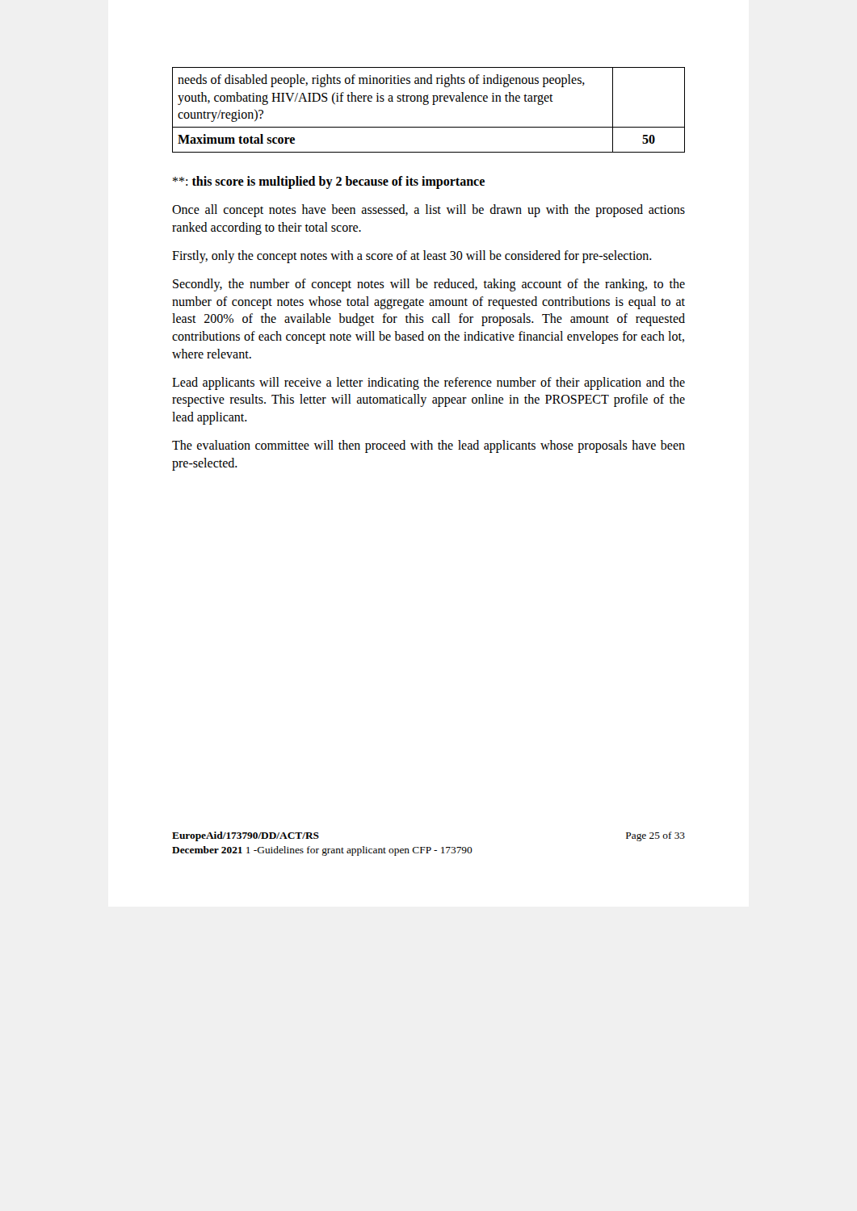| needs of disabled people, rights of minorities and rights of indigenous peoples, youth, combating HIV/AIDS (if there is a strong prevalence in the target country/region)? | |
| Maximum total score | 50 |
**: this score is multiplied by 2 because of its importance
Once all concept notes have been assessed, a list will be drawn up with the proposed actions ranked according to their total score.
Firstly, only the concept notes with a score of at least 30 will be considered for pre-selection.
Secondly, the number of concept notes will be reduced, taking account of the ranking, to the number of concept notes whose total aggregate amount of requested contributions is equal to at least 200% of the available budget for this call for proposals. The amount of requested contributions of each concept note will be based on the indicative financial envelopes for each lot, where relevant.
Lead applicants will receive a letter indicating the reference number of their application and the respective results. This letter will automatically appear online in the PROSPECT profile of the lead applicant.
The evaluation committee will then proceed with the lead applicants whose proposals have been pre-selected.
EuropeAid/173790/DD/ACT/RS
December 2021 1 -Guidelines for grant applicant open CFP - 173790
Page 25 of 33